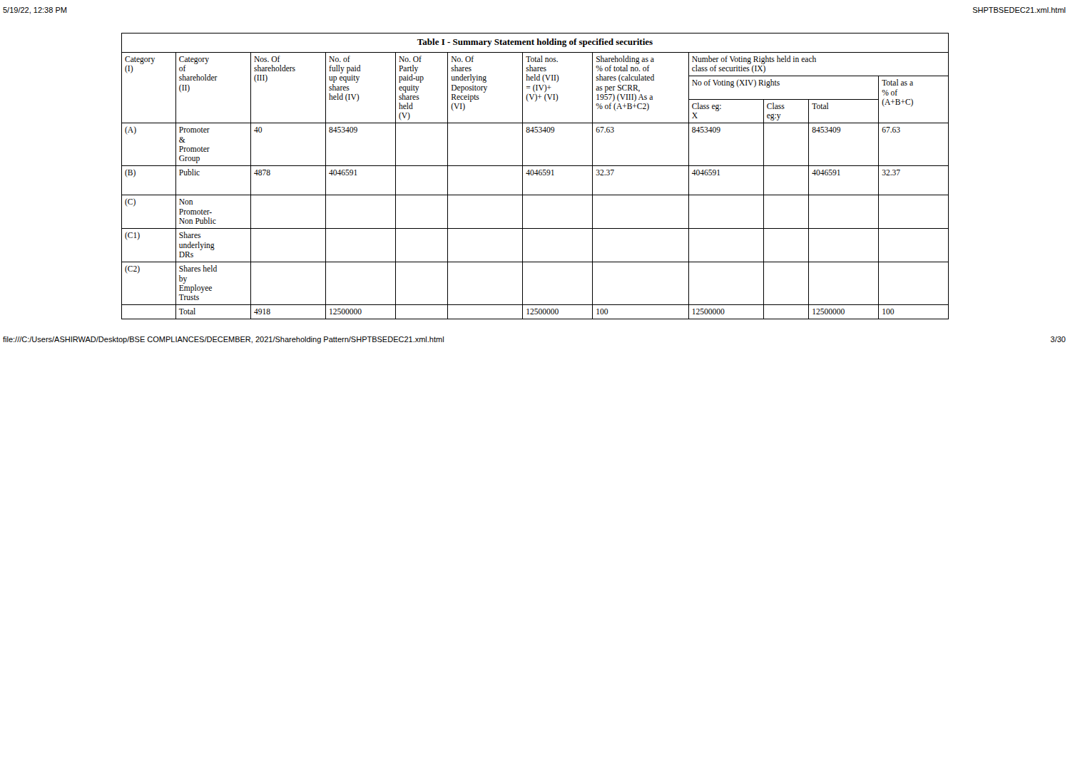5/19/22, 12:38 PM
SHPTBSEDEC21.xml.html
| Table I - Summary Statement holding of specified securities |
| Category (I) | Category of shareholder (II) | Nos. Of shareholders (III) | No. of fully paid up equity shares held (IV) | No. Of Partly paid-up equity shares held (V) | No. Of shares underlying Depository Receipts (VI) | Total nos. shares held (VII) = (IV)+ (V)+ (VI) | Shareholding as a % of total no. of shares (calculated as per SCRR, 1957) (VIII) As a % of (A+B+C2) | Number of Voting Rights held in each class of securities (IX) |
| No of Voting (XIV) Rights | Total as a % of (A+B+C) |
| Class eg: X | Class eg:y | Total |
| (A) | Promoter & Promoter Group | 40 | 8453409 | | | 8453409 | 67.63 | 8453409 | | 8453409 | 67.63 |
| (B) | Public | 4878 | 4046591 | | | 4046591 | 32.37 | 4046591 | | 4046591 | 32.37 |
| (C) | Non Promoter- Non Public | | | | | | | | | | |
| (C1) | Shares underlying DRs | | | | | | | | | | |
| (C2) | Shares held by Employee Trusts | | | | | | | | | | |
| | Total | 4918 | 12500000 | | | 12500000 | 100 | 12500000 | | 12500000 | 100 |
file:///C:/Users/ASHIRWAD/Desktop/BSE COMPLIANCES/DECEMBER, 2021/Shareholding Pattern/SHPTBSEDEC21.xml.html
3/30